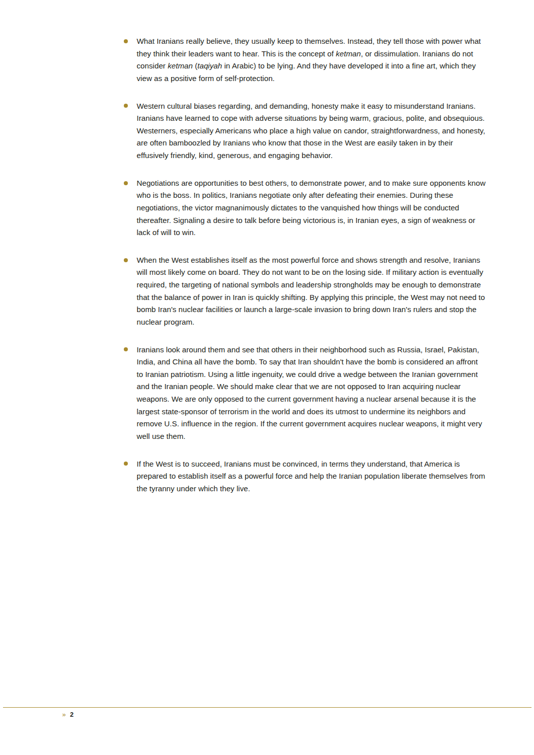What Iranians really believe, they usually keep to themselves. Instead, they tell those with power what they think their leaders want to hear. This is the concept of ketman, or dissimulation. Iranians do not consider ketman (taqiyah in Arabic) to be lying. And they have developed it into a fine art, which they view as a positive form of self-protection.
Western cultural biases regarding, and demanding, honesty make it easy to misunderstand Iranians. Iranians have learned to cope with adverse situations by being warm, gracious, polite, and obsequious. Westerners, especially Americans who place a high value on candor, straightforwardness, and honesty, are often bamboozled by Iranians who know that those in the West are easily taken in by their effusively friendly, kind, generous, and engaging behavior.
Negotiations are opportunities to best others, to demonstrate power, and to make sure opponents know who is the boss. In politics, Iranians negotiate only after defeating their enemies. During these negotiations, the victor magnanimously dictates to the vanquished how things will be conducted thereafter. Signaling a desire to talk before being victorious is, in Iranian eyes, a sign of weakness or lack of will to win.
When the West establishes itself as the most powerful force and shows strength and resolve, Iranians will most likely come on board. They do not want to be on the losing side. If military action is eventually required, the targeting of national symbols and leadership strongholds may be enough to demonstrate that the balance of power in Iran is quickly shifting. By applying this principle, the West may not need to bomb Iran's nuclear facilities or launch a large-scale invasion to bring down Iran's rulers and stop the nuclear program.
Iranians look around them and see that others in their neighborhood such as Russia, Israel, Pakistan, India, and China all have the bomb. To say that Iran shouldn't have the bomb is considered an affront to Iranian patriotism. Using a little ingenuity, we could drive a wedge between the Iranian government and the Iranian people. We should make clear that we are not opposed to Iran acquiring nuclear weapons. We are only opposed to the current government having a nuclear arsenal because it is the largest state-sponsor of terrorism in the world and does its utmost to undermine its neighbors and remove U.S. influence in the region. If the current government acquires nuclear weapons, it might very well use them.
If the West is to succeed, Iranians must be convinced, in terms they understand, that America is prepared to establish itself as a powerful force and help the Iranian population liberate themselves from the tyranny under which they live.
» 2